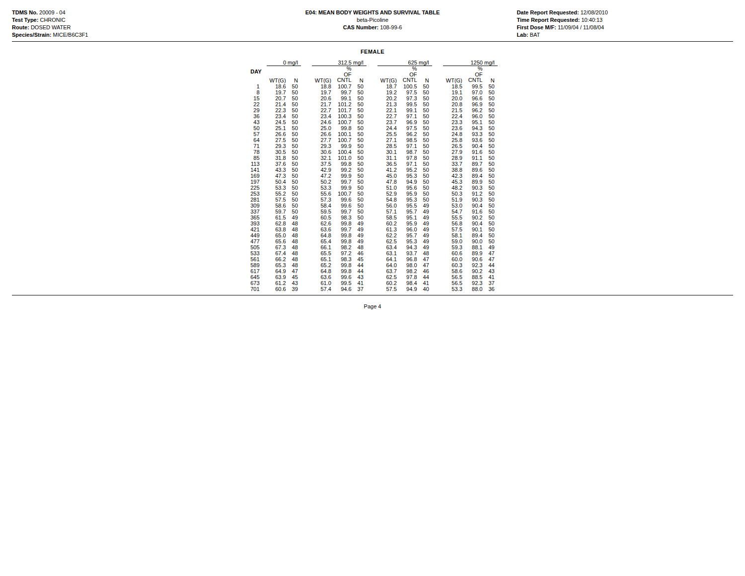| TDMS No. 20009 - 04 Test Type: CHRONIC Route: DOSED WATER Species/Strain: MICE/B6C3F1 | E04: MEAN BODY WEIGHTS AND SURVIVAL TABLE beta-Picoline CAS Number: 108-99-6 | Date Report Requested: 12/08/2010 Time Report Requested: 10:40:13 First Dose M/F: 11/09/04 / 11/08/04 Lab: BAT |
FEMALE
| DAY | 0 mg/l | | 312.5 mg/l | | 625 mg/l | | 1250 mg/l |
| --- | --- | --- | --- | --- | --- | --- | --- |
| WT(G) | N | | WT(G) | % OF CNTL | N | | WT(G) | % OF CNTL | N | | WT(G) | % OF CNTL | N |
| 1 | 18.6 | 50 | | 18.8 | 100.7 | 50 | | 18.7 | 100.5 | 50 | | 18.5 | 99.5 | 50 |
| 8 | 19.7 | 50 | | 19.7 | 99.7 | 50 | | 19.2 | 97.5 | 50 | | 19.1 | 97.0 | 50 |
| 15 | 20.7 | 50 | | 20.6 | 99.1 | 50 | | 20.2 | 97.3 | 50 | | 20.0 | 96.6 | 50 |
| 22 | 21.4 | 50 | | 21.7 | 101.2 | 50 | | 21.3 | 99.5 | 50 | | 20.8 | 96.9 | 50 |
| 29 | 22.3 | 50 | | 22.7 | 101.7 | 50 | | 22.1 | 99.1 | 50 | | 21.5 | 96.2 | 50 |
| 36 | 23.4 | 50 | | 23.4 | 100.3 | 50 | | 22.7 | 97.1 | 50 | | 22.4 | 96.0 | 50 |
| 43 | 24.5 | 50 | | 24.6 | 100.7 | 50 | | 23.7 | 96.9 | 50 | | 23.3 | 95.1 | 50 |
| 50 | 25.1 | 50 | | 25.0 | 99.8 | 50 | | 24.4 | 97.5 | 50 | | 23.6 | 94.3 | 50 |
| 57 | 26.6 | 50 | | 26.6 | 100.1 | 50 | | 25.5 | 96.2 | 50 | | 24.8 | 93.3 | 50 |
| 64 | 27.5 | 50 | | 27.7 | 100.7 | 50 | | 27.1 | 98.5 | 50 | | 25.8 | 93.6 | 50 |
| 71 | 29.3 | 50 | | 29.3 | 99.9 | 50 | | 28.5 | 97.1 | 50 | | 26.5 | 90.4 | 50 |
| 78 | 30.5 | 50 | | 30.6 | 100.4 | 50 | | 30.1 | 98.7 | 50 | | 27.9 | 91.6 | 50 |
| 85 | 31.8 | 50 | | 32.1 | 101.0 | 50 | | 31.1 | 97.8 | 50 | | 28.9 | 91.1 | 50 |
| 113 | 37.6 | 50 | | 37.5 | 99.8 | 50 | | 36.5 | 97.1 | 50 | | 33.7 | 89.7 | 50 |
| 141 | 43.3 | 50 | | 42.9 | 99.2 | 50 | | 41.2 | 95.2 | 50 | | 38.8 | 89.6 | 50 |
| 169 | 47.3 | 50 | | 47.2 | 99.9 | 50 | | 45.0 | 95.3 | 50 | | 42.3 | 89.4 | 50 |
| 197 | 50.4 | 50 | | 50.2 | 99.7 | 50 | | 47.8 | 94.9 | 50 | | 45.3 | 89.9 | 50 |
| 225 | 53.3 | 50 | | 53.3 | 99.9 | 50 | | 51.0 | 95.6 | 50 | | 48.2 | 90.3 | 50 |
| 253 | 55.2 | 50 | | 55.6 | 100.7 | 50 | | 52.9 | 95.9 | 50 | | 50.3 | 91.2 | 50 |
| 281 | 57.5 | 50 | | 57.3 | 99.6 | 50 | | 54.8 | 95.3 | 50 | | 51.9 | 90.3 | 50 |
| 309 | 58.6 | 50 | | 58.4 | 99.6 | 50 | | 56.0 | 95.5 | 49 | | 53.0 | 90.4 | 50 |
| 337 | 59.7 | 50 | | 59.5 | 99.7 | 50 | | 57.1 | 95.7 | 49 | | 54.7 | 91.6 | 50 |
| 365 | 61.5 | 49 | | 60.5 | 98.3 | 50 | | 58.5 | 95.1 | 49 | | 55.5 | 90.2 | 50 |
| 393 | 62.8 | 48 | | 62.6 | 99.8 | 49 | | 60.2 | 95.9 | 49 | | 56.8 | 90.4 | 50 |
| 421 | 63.8 | 48 | | 63.6 | 99.7 | 49 | | 61.3 | 96.0 | 49 | | 57.5 | 90.1 | 50 |
| 449 | 65.0 | 48 | | 64.8 | 99.8 | 49 | | 62.2 | 95.7 | 49 | | 58.1 | 89.4 | 50 |
| 477 | 65.6 | 48 | | 65.4 | 99.8 | 49 | | 62.5 | 95.3 | 49 | | 59.0 | 90.0 | 50 |
| 505 | 67.3 | 48 | | 66.1 | 98.2 | 48 | | 63.4 | 94.3 | 49 | | 59.3 | 88.1 | 49 |
| 533 | 67.4 | 48 | | 65.5 | 97.2 | 46 | | 63.1 | 93.7 | 48 | | 60.6 | 89.9 | 47 |
| 561 | 66.2 | 48 | | 65.1 | 98.3 | 45 | | 64.1 | 96.8 | 47 | | 60.0 | 90.6 | 47 |
| 589 | 65.3 | 48 | | 65.2 | 99.8 | 44 | | 64.0 | 98.0 | 47 | | 60.3 | 92.3 | 44 |
| 617 | 64.9 | 47 | | 64.8 | 99.8 | 44 | | 63.7 | 98.2 | 46 | | 58.6 | 90.2 | 43 |
| 645 | 63.9 | 45 | | 63.6 | 99.6 | 43 | | 62.5 | 97.8 | 44 | | 56.5 | 88.5 | 41 |
| 673 | 61.2 | 43 | | 61.0 | 99.5 | 41 | | 60.2 | 98.4 | 41 | | 56.5 | 92.3 | 37 |
| 701 | 60.6 | 39 | | 57.4 | 94.6 | 37 | | 57.5 | 94.9 | 40 | | 53.3 | 88.0 | 36 |
Page 4